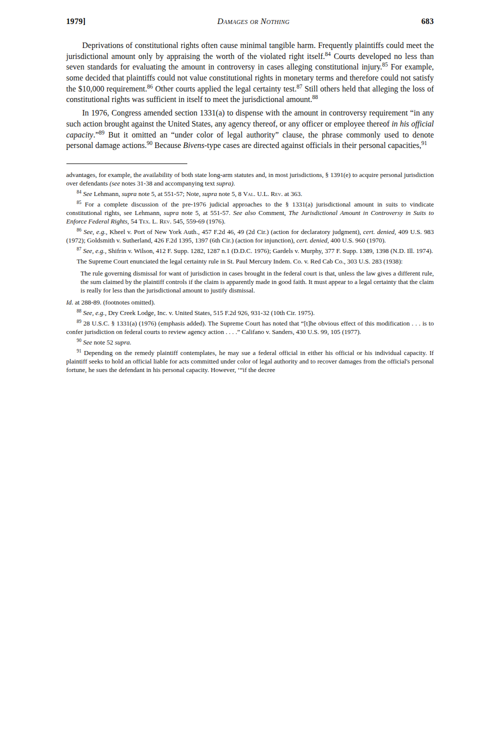1979] Damages or Nothing 683
Deprivations of constitutional rights often cause minimal tangible harm. Frequently plaintiffs could meet the jurisdictional amount only by appraising the worth of the violated right itself.84 Courts developed no less than seven standards for evaluating the amount in controversy in cases alleging constitutional injury.85 For example, some decided that plaintiffs could not value constitutional rights in monetary terms and therefore could not satisfy the $10,000 requirement.86 Other courts applied the legal certainty test.87 Still others held that alleging the loss of constitutional rights was sufficient in itself to meet the jurisdictional amount.88
In 1976, Congress amended section 1331(a) to dispense with the amount in controversy requirement “in any such action brought against the United States, any agency thereof, or any officer or employee thereof in his official capacity.”89 But it omitted an “under color of legal authority” clause, the phrase commonly used to denote personal damage actions.90 Because Bivens-type cases are directed against officials in their personal capacities,91
advantages, for example, the availability of both state long-arm statutes and, in most jurisdictions, § 1391(e) to acquire personal jurisdiction over defendants (see notes 31-38 and accompanying text supra).
84 See Lehmann, supra note 5, at 551-57; Note, supra note 5, 8 Val. U.L. Rev. at 363.
85 For a complete discussion of the pre-1976 judicial approaches to the § 1331(a) jurisdictional amount in suits to vindicate constitutional rights, see Lehmann, supra note 5, at 551-57. See also Comment, The Jurisdictional Amount in Controversy in Suits to Enforce Federal Rights, 54 Tex. L. Rev. 545, 559-69 (1976).
86 See, e.g., Kheel v. Port of New York Auth., 457 F.2d 46, 49 (2d Cir.) (action for declaratory judgment), cert. denied, 409 U.S. 983 (1972); Goldsmith v. Sutherland, 426 F.2d 1395, 1397 (6th Cir.) (action for injunction), cert. denied, 400 U.S. 960 (1970).
87 See, e.g., Shifrin v. Wilson, 412 F. Supp. 1282, 1287 n.1 (D.D.C. 1976); Gardels v. Murphy, 377 F. Supp. 1389, 1398 (N.D. Ill. 1974).
The Supreme Court enunciated the legal certainty rule in St. Paul Mercury Indem. Co. v. Red Cab Co., 303 U.S. 283 (1938):
The rule governing dismissal for want of jurisdiction in cases brought in the federal court is that, unless the law gives a different rule, the sum claimed by the plaintiff controls if the claim is apparently made in good faith. It must appear to a legal certainty that the claim is really for less than the jurisdictional amount to justify dismissal.
Id. at 288-89. (footnotes omitted).
88 See, e.g., Dry Creek Lodge, Inc. v. United States, 515 F.2d 926, 931-32 (10th Cir. 1975).
89 28 U.S.C. § 1331(a) (1976) (emphasis added). The Supreme Court has noted that “[t]he obvious effect of this modification . . . is to confer jurisdiction on federal courts to review agency action . . . .” Califano v. Sanders, 430 U.S. 99, 105 (1977).
90 See note 52 supra.
91 Depending on the remedy plaintiff contemplates, he may sue a federal official in either his official or his individual capacity. If plaintiff seeks to hold an official liable for acts committed under color of legal authority and to recover damages from the official's personal fortune, he sues the defendant in his personal capacity. However, ‘“if the decree